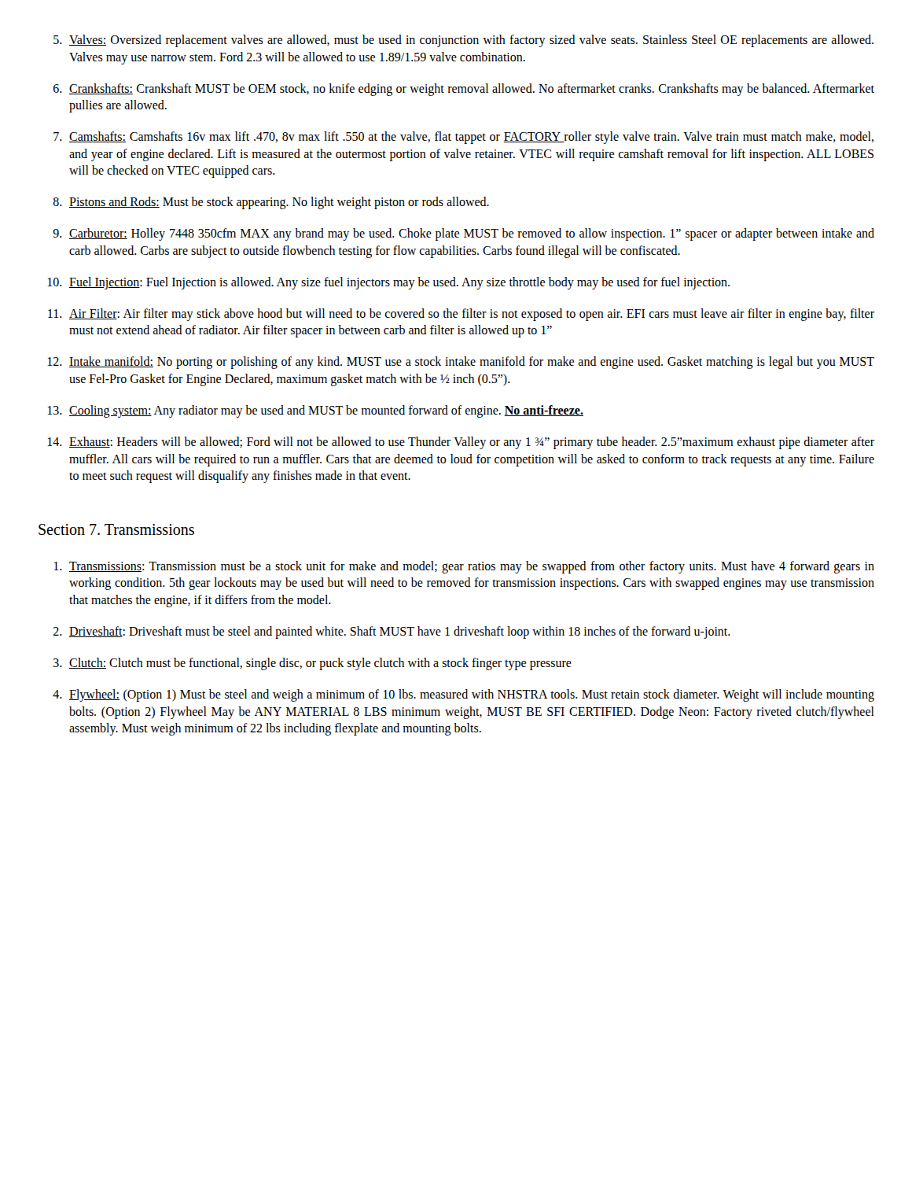Valves: Oversized replacement valves are allowed, must be used in conjunction with factory sized valve seats. Stainless Steel OE replacements are allowed. Valves may use narrow stem. Ford 2.3 will be allowed to use 1.89/1.59 valve combination.
Crankshafts: Crankshaft MUST be OEM stock, no knife edging or weight removal allowed. No aftermarket cranks. Crankshafts may be balanced. Aftermarket pullies are allowed.
Camshafts: Camshafts 16v max lift .470, 8v max lift .550 at the valve, flat tappet or FACTORY roller style valve train. Valve train must match make, model, and year of engine declared. Lift is measured at the outermost portion of valve retainer. VTEC will require camshaft removal for lift inspection. ALL LOBES will be checked on VTEC equipped cars.
Pistons and Rods: Must be stock appearing. No light weight piston or rods allowed.
Carburetor: Holley 7448 350cfm MAX any brand may be used. Choke plate MUST be removed to allow inspection. 1” spacer or adapter between intake and carb allowed. Carbs are subject to outside flowbench testing for flow capabilities. Carbs found illegal will be confiscated.
Fuel Injection: Fuel Injection is allowed. Any size fuel injectors may be used. Any size throttle body may be used for fuel injection.
Air Filter: Air filter may stick above hood but will need to be covered so the filter is not exposed to open air. EFI cars must leave air filter in engine bay, filter must not extend ahead of radiator. Air filter spacer in between carb and filter is allowed up to 1”
Intake manifold: No porting or polishing of any kind. MUST use a stock intake manifold for make and engine used. Gasket matching is legal but you MUST use Fel-Pro Gasket for Engine Declared, maximum gasket match with be ½ inch (0.5”).
Cooling system: Any radiator may be used and MUST be mounted forward of engine. No anti-freeze.
Exhaust: Headers will be allowed; Ford will not be allowed to use Thunder Valley or any 1 ¾” primary tube header. 2.5”maximum exhaust pipe diameter after muffler. All cars will be required to run a muffler. Cars that are deemed to loud for competition will be asked to conform to track requests at any time. Failure to meet such request will disqualify any finishes made in that event.
Section 7. Transmissions
Transmissions: Transmission must be a stock unit for make and model; gear ratios may be swapped from other factory units. Must have 4 forward gears in working condition. 5th gear lockouts may be used but will need to be removed for transmission inspections. Cars with swapped engines may use transmission that matches the engine, if it differs from the model.
Driveshaft: Driveshaft must be steel and painted white. Shaft MUST have 1 driveshaft loop within 18 inches of the forward u-joint.
Clutch: Clutch must be functional, single disc, or puck style clutch with a stock finger type pressure
Flywheel: (Option 1) Must be steel and weigh a minimum of 10 lbs. measured with NHSTRA tools. Must retain stock diameter. Weight will include mounting bolts. (Option 2) Flywheel May be ANY MATERIAL 8 LBS minimum weight, MUST BE SFI CERTIFIED. Dodge Neon: Factory riveted clutch/flywheel assembly. Must weigh minimum of 22 lbs including flexplate and mounting bolts.